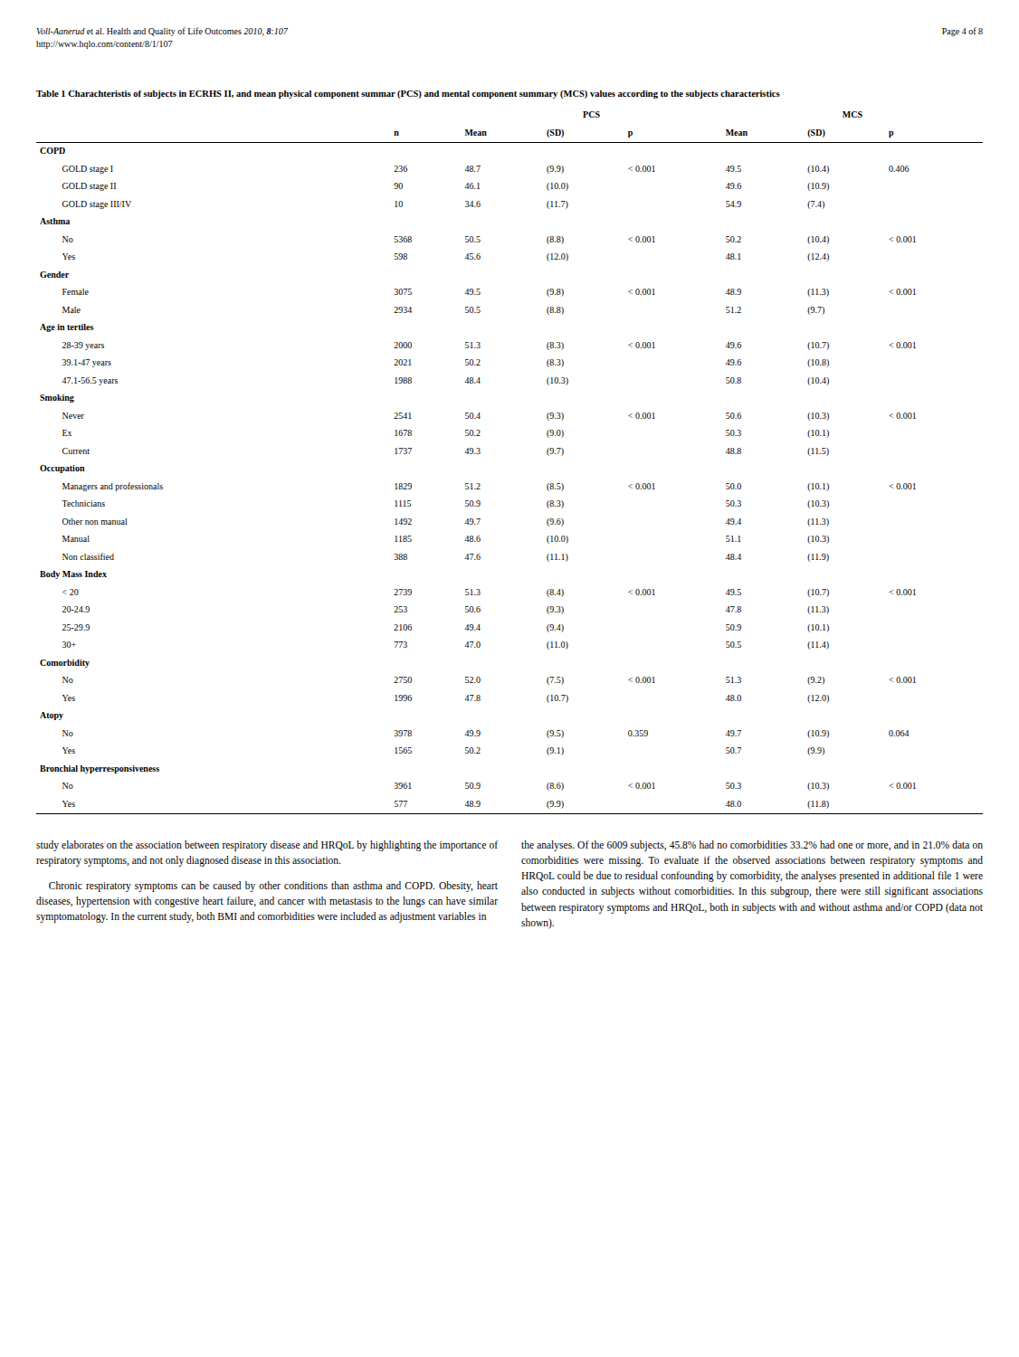Voll-Aanerud et al. Health and Quality of Life Outcomes 2010, 8:107
http://www.hqlo.com/content/8/1/107
Page 4 of 8
Table 1 Charachteristis of subjects in ECRHS II, and mean physical component summar (PCS) and mental component summary (MCS) values according to the subjects characteristics
| | | | PCS | MCS |
| --- | --- | --- | --- | --- |
| | | n | Mean | (SD) | p | Mean | (SD) | p |
| COPD | | | | | | | |
| | GOLD stage I | 236 | 48.7 | (9.9) | < 0.001 | 49.5 | (10.4) | 0.406 |
| | GOLD stage II | 90 | 46.1 | (10.0) | | 49.6 | (10.9) | |
| | GOLD stage III/IV | 10 | 34.6 | (11.7) | | 54.9 | (7.4) | |
| Asthma | | | | | | | |
| | No | 5368 | 50.5 | (8.8) | < 0.001 | 50.2 | (10.4) | < 0.001 |
| | Yes | 598 | 45.6 | (12.0) | | 48.1 | (12.4) | |
| Gender | | | | | | | |
| | Female | 3075 | 49.5 | (9.8) | < 0.001 | 48.9 | (11.3) | < 0.001 |
| | Male | 2934 | 50.5 | (8.8) | | 51.2 | (9.7) | |
| Age in tertiles | | | | | | | |
| | 28-39 years | 2000 | 51.3 | (8.3) | < 0.001 | 49.6 | (10.7) | < 0.001 |
| | 39.1-47 years | 2021 | 50.2 | (8.3) | | 49.6 | (10.8) | |
| | 47.1-56.5 years | 1988 | 48.4 | (10.3) | | 50.8 | (10.4) | |
| Smoking | | | | | | | |
| | Never | 2541 | 50.4 | (9.3) | < 0.001 | 50.6 | (10.3) | < 0.001 |
| | Ex | 1678 | 50.2 | (9.0) | | 50.3 | (10.1) | |
| | Current | 1737 | 49.3 | (9.7) | | 48.8 | (11.5) | |
| Occupation | | | | | | | |
| | Managers and professionals | 1829 | 51.2 | (8.5) | < 0.001 | 50.0 | (10.1) | < 0.001 |
| | Technicians | 1115 | 50.9 | (8.3) | | 50.3 | (10.3) | |
| | Other non manual | 1492 | 49.7 | (9.6) | | 49.4 | (11.3) | |
| | Manual | 1185 | 48.6 | (10.0) | | 51.1 | (10.3) | |
| | Non classified | 388 | 47.6 | (11.1) | | 48.4 | (11.9) | |
| Body Mass Index | | | | | | | |
| | < 20 | 2739 | 51.3 | (8.4) | < 0.001 | 49.5 | (10.7) | < 0.001 |
| | 20-24.9 | 253 | 50.6 | (9.3) | | 47.8 | (11.3) | |
| | 25-29.9 | 2106 | 49.4 | (9.4) | | 50.9 | (10.1) | |
| | 30+ | 773 | 47.0 | (11.0) | | 50.5 | (11.4) | |
| Comorbidity | | | | | | | |
| | No | 2750 | 52.0 | (7.5) | < 0.001 | 51.3 | (9.2) | < 0.001 |
| | Yes | 1996 | 47.8 | (10.7) | | 48.0 | (12.0) | |
| Atopy | | | | | | | |
| | No | 3978 | 49.9 | (9.5) | 0.359 | 49.7 | (10.9) | 0.064 |
| | Yes | 1565 | 50.2 | (9.1) | | 50.7 | (9.9) | |
| Bronchial hyperresponsiveness | | | | | | | |
| | No | 3961 | 50.9 | (8.6) | < 0.001 | 50.3 | (10.3) | < 0.001 |
| | Yes | 577 | 48.9 | (9.9) | | 48.0 | (11.8) | |
study elaborates on the association between respiratory disease and HRQoL by highlighting the importance of respiratory symptoms, and not only diagnosed disease in this association.
Chronic respiratory symptoms can be caused by other conditions than asthma and COPD. Obesity, heart diseases, hypertension with congestive heart failure, and cancer with metastasis to the lungs can have similar symptomatology. In the current study, both BMI and comorbidities were included as adjustment variables in
the analyses. Of the 6009 subjects, 45.8% had no comorbidities 33.2% had one or more, and in 21.0% data on comorbidities were missing. To evaluate if the observed associations between respiratory symptoms and HRQoL could be due to residual confounding by comorbidity, the analyses presented in additional file 1 were also conducted in subjects without comorbidities. In this subgroup, there were still significant associations between respiratory symptoms and HRQoL, both in subjects with and without asthma and/or COPD (data not shown).